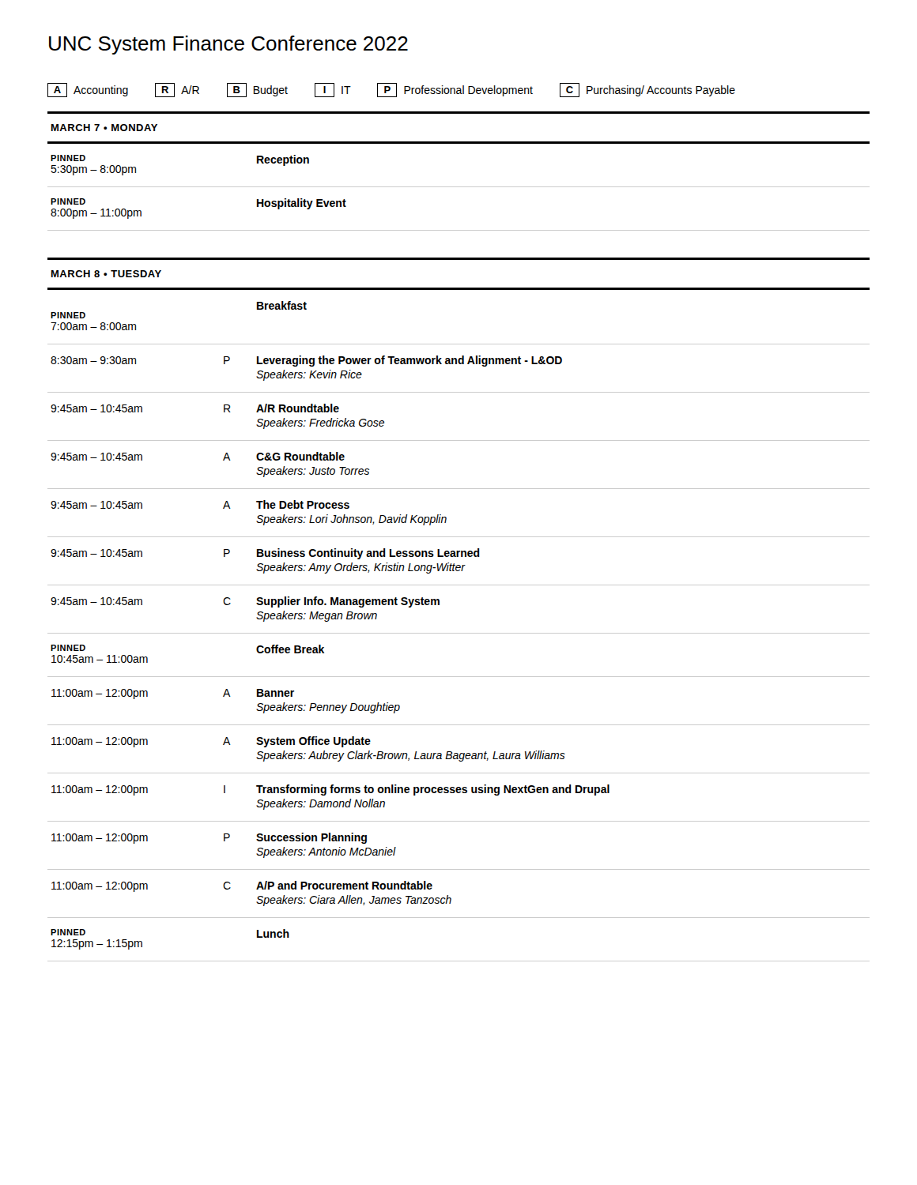UNC System Finance Conference 2022
A Accounting R A/R B Budget I IT P Professional Development C Purchasing/ Accounts Payable
| MARCH 7 • MONDAY |
| PINNED 5:30pm – 8:00pm | | Reception |
| PINNED 8:00pm – 11:00pm | | Hospitality Event |
| MARCH 8 • TUESDAY |
| PINNED 7:00am – 8:00am | | Breakfast |
| 8:30am – 9:30am | P | Leveraging the Power of Teamwork and Alignment - L&OD Speakers: Kevin Rice |
| 9:45am – 10:45am | R | A/R Roundtable Speakers: Fredricka Gose |
| 9:45am – 10:45am | A | C&G Roundtable Speakers: Justo Torres |
| 9:45am – 10:45am | A | The Debt Process Speakers: Lori Johnson, David Kopplin |
| 9:45am – 10:45am | P | Business Continuity and Lessons Learned Speakers: Amy Orders, Kristin Long-Witter |
| 9:45am – 10:45am | C | Supplier Info. Management System Speakers: Megan Brown |
| PINNED 10:45am – 11:00am | | Coffee Break |
| 11:00am – 12:00pm | A | Banner Speakers: Penney Doughtiep |
| 11:00am – 12:00pm | A | System Office Update Speakers: Aubrey Clark-Brown, Laura Bageant, Laura Williams |
| 11:00am – 12:00pm | I | Transforming forms to online processes using NextGen and Drupal Speakers: Damond Nollan |
| 11:00am – 12:00pm | P | Succession Planning Speakers: Antonio McDaniel |
| 11:00am – 12:00pm | C | A/P and Procurement Roundtable Speakers: Ciara Allen, James Tanzosch |
| PINNED 12:15pm – 1:15pm | | Lunch |